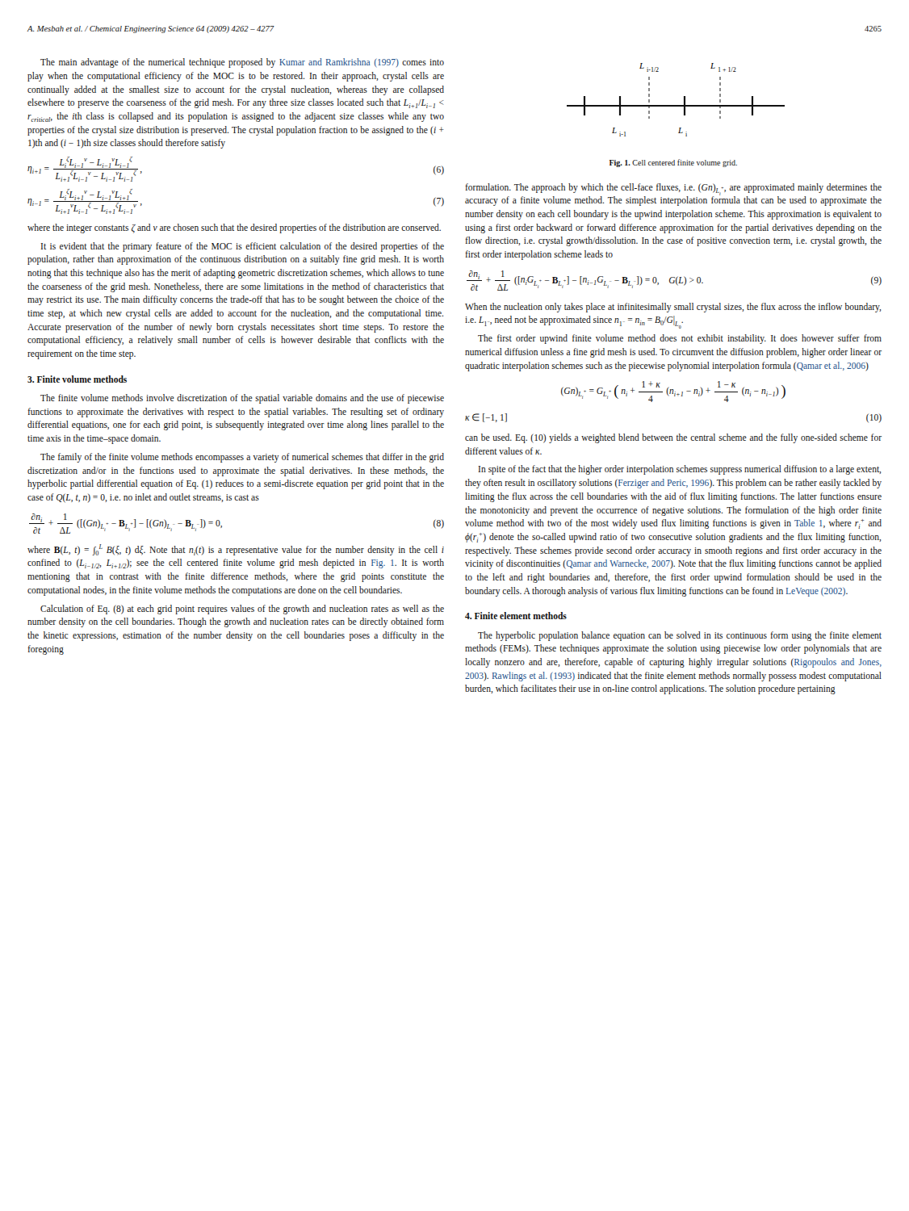A. Mesbah et al. / Chemical Engineering Science 64 (2009) 4262 – 4277
4265
The main advantage of the numerical technique proposed by Kumar and Ramkrishna (1997) comes into play when the computational efficiency of the MOC is to be restored. In their approach, crystal cells are continually added at the smallest size to account for the crystal nucleation, whereas they are collapsed elsewhere to preserve the coarseness of the grid mesh. For any three size classes located such that Li+1/Li−1 < rcritical, the ith class is collapsed and its population is assigned to the adjacent size classes while any two properties of the crystal size distribution is preserved. The crystal population fraction to be assigned to the (i + 1)th and (i − 1)th size classes should therefore satisfy
ηi+1 = LiζLi−1v − Li−1vLi−1ζ Li+1ζLi−1v − Li−1vLi−1ζ ,
(6)
ηi−1 = LiζLi+1v − Li−1vLi+1ζ Li+1vLi−1ζ − Li+1ζLi−1v ,
(7)
where the integer constants ζ and v are chosen such that the desired properties of the distribution are conserved.
It is evident that the primary feature of the MOC is efficient calculation of the desired properties of the population, rather than approximation of the continuous distribution on a suitably fine grid mesh. It is worth noting that this technique also has the merit of adapting geometric discretization schemes, which allows to tune the coarseness of the grid mesh. Nonetheless, there are some limitations in the method of characteristics that may restrict its use. The main difficulty concerns the trade-off that has to be sought between the choice of the time step, at which new crystal cells are added to account for the nucleation, and the computational time. Accurate preservation of the number of newly born crystals necessitates short time steps. To restore the computational efficiency, a relatively small number of cells is however desirable that conflicts with the requirement on the time step.
3. Finite volume methods
The finite volume methods involve discretization of the spatial variable domains and the use of piecewise functions to approximate the derivatives with respect to the spatial variables. The resulting set of ordinary differential equations, one for each grid point, is subsequently integrated over time along lines parallel to the time axis in the time–space domain.
The family of the finite volume methods encompasses a variety of numerical schemes that differ in the grid discretization and/or in the functions used to approximate the spatial derivatives. In these methods, the hyperbolic partial differential equation of Eq. (1) reduces to a semi-discrete equation per grid point that in the case of Q(L, t, n) = 0, i.e. no inlet and outlet streams, is cast as
∂ni ∂t + 1 ΔL ([(Gn)Li+ − BLi+] − [(Gn)Li− − BLi−]) = 0,
(8)
where B(L, t) = ∫0L B(ξ, t) dξ. Note that ni(t) is a representative value for the number density in the cell i confined to (Li−1/2, Li+1/2); see the cell centered finite volume grid mesh depicted in Fig. 1. It is worth mentioning that in contrast with the finite difference methods, where the grid points constitute the computational nodes, in the finite volume methods the computations are done on the cell boundaries.
Calculation of Eq. (8) at each grid point requires values of the growth and nucleation rates as well as the number density on the cell boundaries. Though the growth and nucleation rates can be directly obtained form the kinetic expressions, estimation of the number density on the cell boundaries poses a difficulty in the foregoing
L i-1/2 L 1 + 1/2 L i-1 L i
Fig. 1. Cell centered finite volume grid.
formulation. The approach by which the cell-face fluxes, i.e. (Gn)Li+, are approximated mainly determines the accuracy of a finite volume method. The simplest interpolation formula that can be used to approximate the number density on each cell boundary is the upwind interpolation scheme. This approximation is equivalent to using a first order backward or forward difference approximation for the partial derivatives depending on the flow direction, i.e. crystal growth/dissolution. In the case of positive convection term, i.e. crystal growth, the first order interpolation scheme leads to
∂ni ∂t + 1 ΔL ([niGLi+ − BLi+] − [ni−1GLi− − BLi−]) = 0, G(L) > 0.
(9)
When the nucleation only takes place at infinitesimally small crystal sizes, the flux across the inflow boundary, i.e. L1−, need not be approximated since n1− = nin = B0/G|L0.
The first order upwind finite volume method does not exhibit instability. It does however suffer from numerical diffusion unless a fine grid mesh is used. To circumvent the diffusion problem, higher order linear or quadratic interpolation schemes such as the piecewise polynomial interpolation formula (Qamar et al., 2006)
(Gn)Li+ = GLi+ ( ni + 1 + κ 4 (ni+1 − ni) + 1 − κ 4 (ni − ni−1) )
κ ∈ [−1, 1]
(10)
can be used. Eq. (10) yields a weighted blend between the central scheme and the fully one-sided scheme for different values of κ.
In spite of the fact that the higher order interpolation schemes suppress numerical diffusion to a large extent, they often result in oscillatory solutions (Ferziger and Peric, 1996). This problem can be rather easily tackled by limiting the flux across the cell boundaries with the aid of flux limiting functions. The latter functions ensure the monotonicity and prevent the occurrence of negative solutions. The formulation of the high order finite volume method with two of the most widely used flux limiting functions is given in Table 1, where ri+ and ϕ(ri+) denote the so-called upwind ratio of two consecutive solution gradients and the flux limiting function, respectively. These schemes provide second order accuracy in smooth regions and first order accuracy in the vicinity of discontinuities (Qamar and Warnecke, 2007). Note that the flux limiting functions cannot be applied to the left and right boundaries and, therefore, the first order upwind formulation should be used in the boundary cells. A thorough analysis of various flux limiting functions can be found in LeVeque (2002).
4. Finite element methods
The hyperbolic population balance equation can be solved in its continuous form using the finite element methods (FEMs). These techniques approximate the solution using piecewise low order polynomials that are locally nonzero and are, therefore, capable of capturing highly irregular solutions (Rigopoulos and Jones, 2003). Rawlings et al. (1993) indicated that the finite element methods normally possess modest computational burden, which facilitates their use in on-line control applications. The solution procedure pertaining